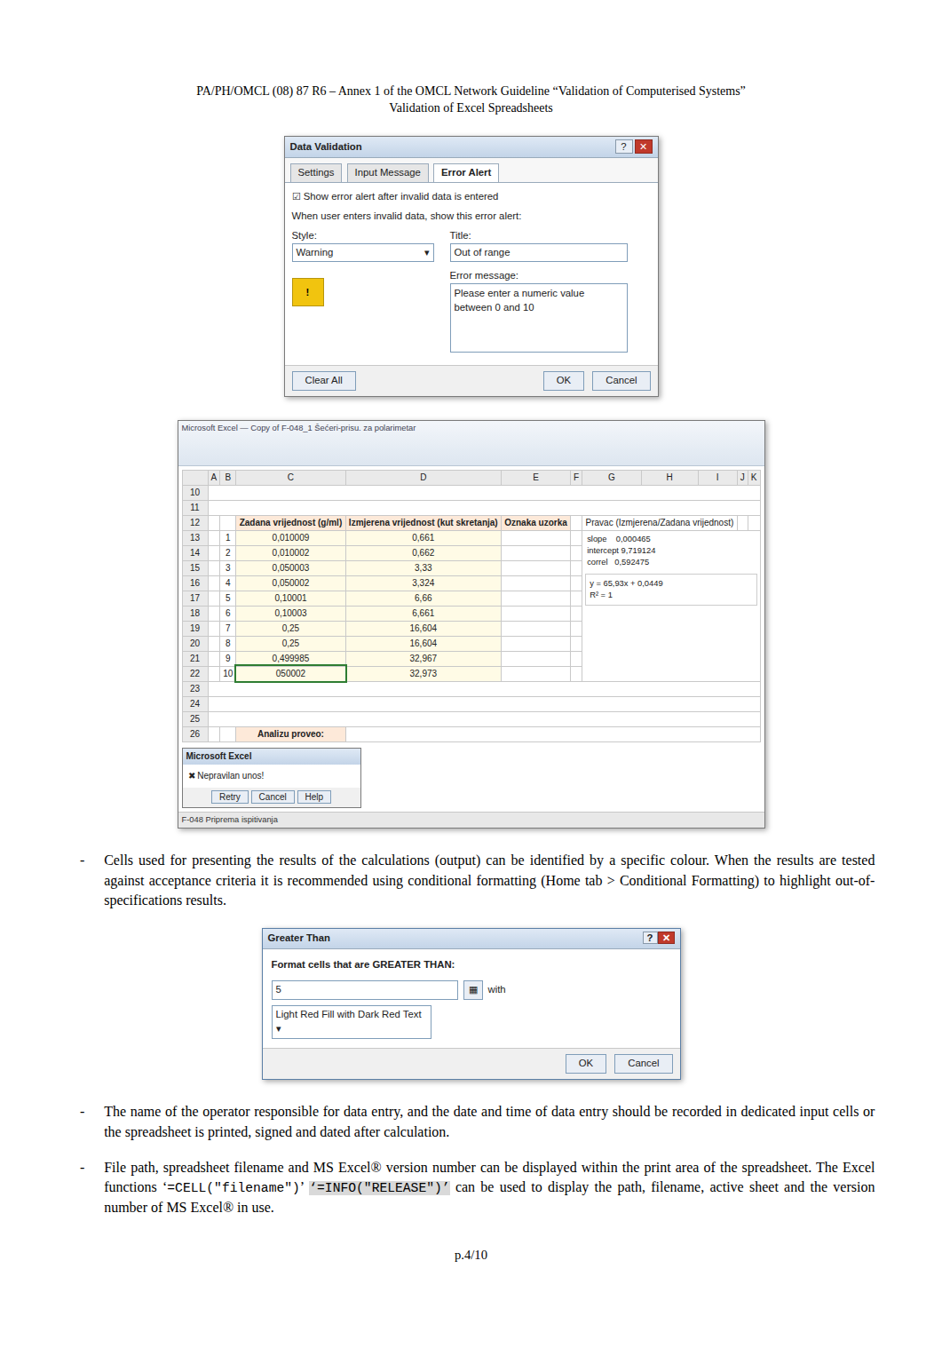PA/PH/OMCL (08) 87 R6 – Annex 1 of the OMCL Network Guideline “Validation of Computerised Systems”
Validation of Excel Spreadsheets
Data Validation ?✕
Settings Input Message Error Alert
☑ Show error alert after invalid data is entered
When user enters invalid data, show this error alert:
Style:
Warning
!
Title:
Out of range
Error message:
Please enter a numeric value between 0 and 10
Clear All OK Cancel
Microsoft Excel — Copy of F-048_1 Šećeri-prisu. za polarimetar
| | A | B | C | D | E | F | G | H | I | J | K |
| --- | --- | --- | --- | --- | --- | --- | --- | --- | --- | --- | --- |
| 10 | |
| 11 | |
| 12 | | | Zadana vrijednost (g/ml) | Izmjerena vrijednost (kut skretanja) | Oznaka uzorka | | Pravac (Izmjerena/Zadana vrijednost) | | |
| 13 | | 1 | 0,010009 | 0,661 | | | slope 0,000465 intercept 9,719124 correl 0,592475 y = 65,93x + 0,0449 R² = 1 |
| 14 | | 2 | 0,010002 | 0,662 | | |
| 15 | | 3 | 0,050003 | 3,33 | | |
| 16 | | 4 | 0,050002 | 3,324 | | |
| 17 | | 5 | 0,10001 | 6,66 | | |
| 18 | | 6 | 0,10003 | 6,661 | | |
| 19 | | 7 | 0,25 | 16,604 | | |
| 20 | | 8 | 0,25 | 16,604 | | |
| 21 | | 9 | 0,499985 | 32,967 | | |
| 22 | | 10 | 050002 | 32,973 | | |
| 23 | |
| 24 | |
| 25 | |
| 26 | | | Analizu proveo: | |
Microsoft Excel
✖ Nepravilan unos!
Retry Cancel Help
F-048 Priprema ispitivanja
Cells used for presenting the results of the calculations (output) can be identified by a specific colour. When the results are tested against acceptance criteria it is recommended using conditional formatting (Home tab > Conditional Formatting) to highlight out-of-specifications results.
Greater Than ?✕
Format cells that are GREATER THAN:
5 ▦ with Light Red Fill with Dark Red Text ▾
OK Cancel
The name of the operator responsible for data entry, and the date and time of data entry should be recorded in dedicated input cells or the spreadsheet is printed, signed and dated after calculation.
File path, spreadsheet filename and MS Excel® version number can be displayed within the print area of the spreadsheet. The Excel functions ‘=CELL("filename")’ ‘=INFO("RELEASE")’ can be used to display the path, filename, active sheet and the version number of MS Excel® in use.
p.4/10